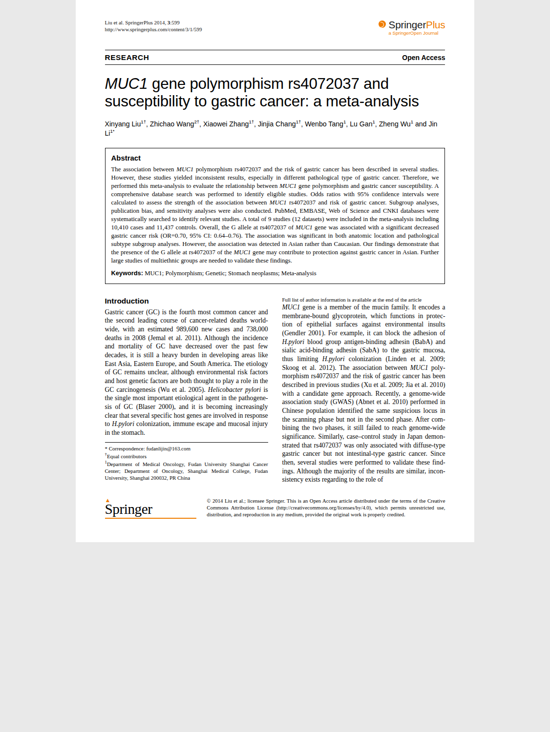Liu et al. SpringerPlus 2014, 3:599
http://www.springerplus.com/content/3/1/599
SpringerPlus
a SpringerOpen Journal
RESEARCH
Open Access
MUC1 gene polymorphism rs4072037 and
susceptibility to gastric cancer: a meta-analysis
Xinyang Liu1†, Zhichao Wang2†, Xiaowei Zhang1†, Jinjia Chang1†, Wenbo Tang1, Lu Gan1, Zheng Wu1 and Jin Li1*
Abstract
The association between MUC1 polymorphism rs4072037 and the risk of gastric cancer has been described in several studies. However, these studies yielded inconsistent results, especially in different pathological type of gastric cancer. Therefore, we performed this meta-analysis to evaluate the relationship between MUC1 gene polymorphism and gastric cancer susceptibility. A comprehensive database search was performed to identify eligible studies. Odds ratios with 95% confidence intervals were calculated to assess the strength of the association between MUC1 rs4072037 and risk of gastric cancer. Subgroup analyses, publication bias, and sensitivity analyses were also conducted. PubMed, EMBASE, Web of Science and CNKI databases were systematically searched to identify relevant studies. A total of 9 studies (12 datasets) were included in the meta-analysis including 10,410 cases and 11,437 controls. Overall, the G allele at rs4072037 of MUC1 gene was associated with a significant decreased gastric cancer risk (OR=0.70, 95% CI: 0.64–0.76). The association was significant in both anatomic location and pathological subtype subgroup analyses. However, the association was detected in Asian rather than Caucasian. Our findings demonstrate that the presence of the G allele at rs4072037 of the MUC1 gene may contribute to protection against gastric cancer in Asian. Further large studies of multiethnic groups are needed to validate these findings.
Keywords: MUC1; Polymorphism; Genetic; Stomach neoplasms; Meta-analysis
Introduction
Gastric cancer (GC) is the fourth most common cancer and the second leading course of cancer-related deaths worldwide, with an estimated 989,600 new cases and 738,000 deaths in 2008 (Jemal et al. 2011). Although the incidence and mortality of GC have decreased over the past few decades, it is still a heavy burden in developing areas like East Asia, Eastern Europe, and South America. The etiology of GC remains unclear, although environmental risk factors and host genetic factors are both thought to play a role in the GC carcinogenesis (Wu et al. 2005). Helicobacter pylori is the single most important etiological agent in the pathogenesis of GC (Blaser 2000), and it is becoming increasingly clear that several specific host genes are involved in response to H.pylori colonization, immune escape and mucosal injury in the stomach.
* Correspondence: fudanlijin@163.com
†Equal contributors
1Department of Medical Oncology, Fudan University Shanghai Cancer Center; Department of Oncology, Shanghai Medical College, Fudan University, Shanghai 200032, PR China
Full list of author information is available at the end of the article
MUC1 gene is a member of the mucin family. It encodes a membrane-bound glycoprotein, which functions in protection of epithelial surfaces against environmental insults (Gendler 2001). For example, it can block the adhesion of H.pylori blood group antigen-binding adhesin (BabA) and sialic acid-binding adhesin (SabA) to the gastric mucosa, thus limiting H.pylori colonization (Linden et al. 2009; Skoog et al. 2012). The association between MUC1 polymorphism rs4072037 and the risk of gastric cancer has been described in previous studies (Xu et al. 2009; Jia et al. 2010) with a candidate gene approach. Recently, a genome-wide association study (GWAS) (Abnet et al. 2010) performed in Chinese population identified the same suspicious locus in the scanning phase but not in the second phase. After combining the two phases, it still failed to reach genome-wide significance. Similarly, case–control study in Japan demonstrated that rs4072037 was only associated with diffuse-type gastric cancer but not intestinal-type gastric cancer. Since then, several studies were performed to validate these findings. Although the majority of the results are similar, inconsistency exists regarding to the role of
▲
Springer
© 2014 Liu et al.; licensee Springer. This is an Open Access article distributed under the terms of the Creative Commons Attribution License (http://creativecommons.org/licenses/by/4.0), which permits unrestricted use, distribution, and reproduction in any medium, provided the original work is properly credited.